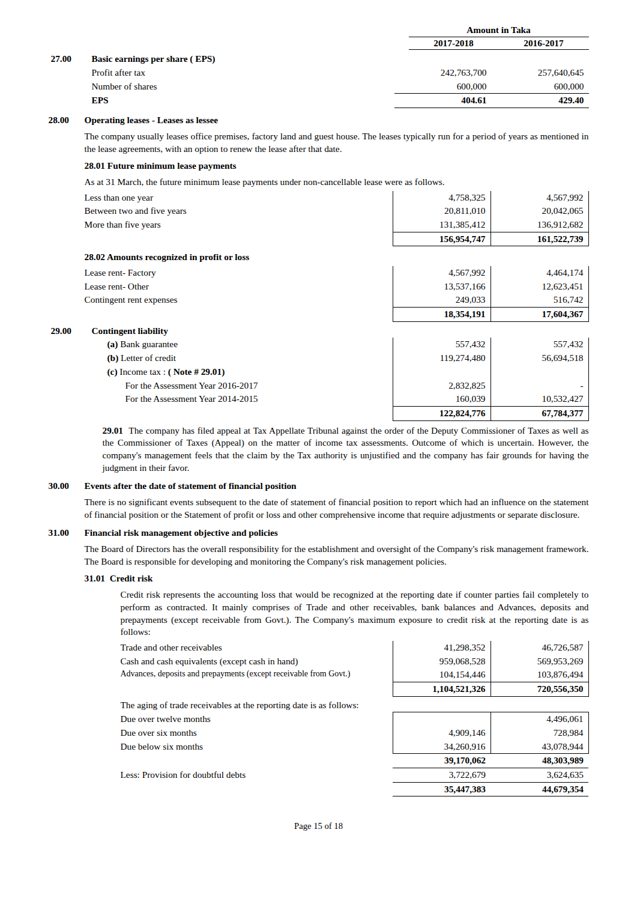| | Amount in Taka |
| | 2017-2018 | 2016-2017 |
| 27.00 | Basic earnings per share ( EPS) | | |
| | Profit after tax | 242,763,700 | 257,640,645 |
| | Number of shares | 600,000 | 600,000 |
| | EPS | 404.61 | 429.40 |
28.00
Operating leases - Leases as lessee
The company usually leases office premises, factory land and guest house. The leases typically run for a period of years as mentioned in the lease agreements, with an option to renew the lease after that date.
28.01 Future minimum lease payments
As at 31 March, the future minimum lease payments under non-cancellable lease were as follows.
| Less than one year | 4,758,325 | 4,567,992 |
| Between two and five years | 20,811,010 | 20,042,065 |
| More than five years | 131,385,412 | 136,912,682 |
| | 156,954,747 | 161,522,739 |
28.02 Amounts recognized in profit or loss
| Lease rent- Factory | 4,567,992 | 4,464,174 |
| Lease rent- Other | 13,537,166 | 12,623,451 |
| Contingent rent expenses | 249,033 | 516,742 |
| | 18,354,191 | 17,604,367 |
| 29.00 | Contingent liability | | |
| | (a) Bank guarantee | 557,432 | 557,432 |
| | (b) Letter of credit | 119,274,480 | 56,694,518 |
| | (c) Income tax : ( Note # 29.01) | | |
| | For the Assessment Year 2016-2017 | 2,832,825 | - |
| | For the Assessment Year 2014-2015 | 160,039 | 10,532,427 |
| | | 122,824,776 | 67,784,377 |
29.01 The company has filed appeal at Tax Appellate Tribunal against the order of the Deputy Commissioner of Taxes as well as the Commissioner of Taxes (Appeal) on the matter of income tax assessments. Outcome of which is uncertain. However, the company's management feels that the claim by the Tax authority is unjustified and the company has fair grounds for having the judgment in their favor.
30.00
Events after the date of statement of financial position
There is no significant events subsequent to the date of statement of financial position to report which had an influence on the statement of financial position or the Statement of profit or loss and other comprehensive income that require adjustments or separate disclosure.
31.00
Financial risk management objective and policies
The Board of Directors has the overall responsibility for the establishment and oversight of the Company's risk management framework. The Board is responsible for developing and monitoring the Company's risk management policies.
31.01 Credit risk
Credit risk represents the accounting loss that would be recognized at the reporting date if counter parties fail completely to perform as contracted. It mainly comprises of Trade and other receivables, bank balances and Advances, deposits and prepayments (except receivable from Govt.). The Company's maximum exposure to credit risk at the reporting date is as follows:
| Trade and other receivables | 41,298,352 | 46,726,587 |
| Cash and cash equivalents (except cash in hand) | 959,068,528 | 569,953,269 |
| Advances, deposits and prepayments (except receivable from Govt.) | 104,154,446 | 103,876,494 |
| | 1,104,521,326 | 720,556,350 |
| The aging of trade receivables at the reporting date is as follows: |
| Due over twelve months | | 4,496,061 |
| Due over six months | 4,909,146 | 728,984 |
| Due below six months | 34,260,916 | 43,078,944 |
| | 39,170,062 | 48,303,989 |
| Less: Provision for doubtful debts | 3,722,679 | 3,624,635 |
| | 35,447,383 | 44,679,354 |
Page 15 of 18